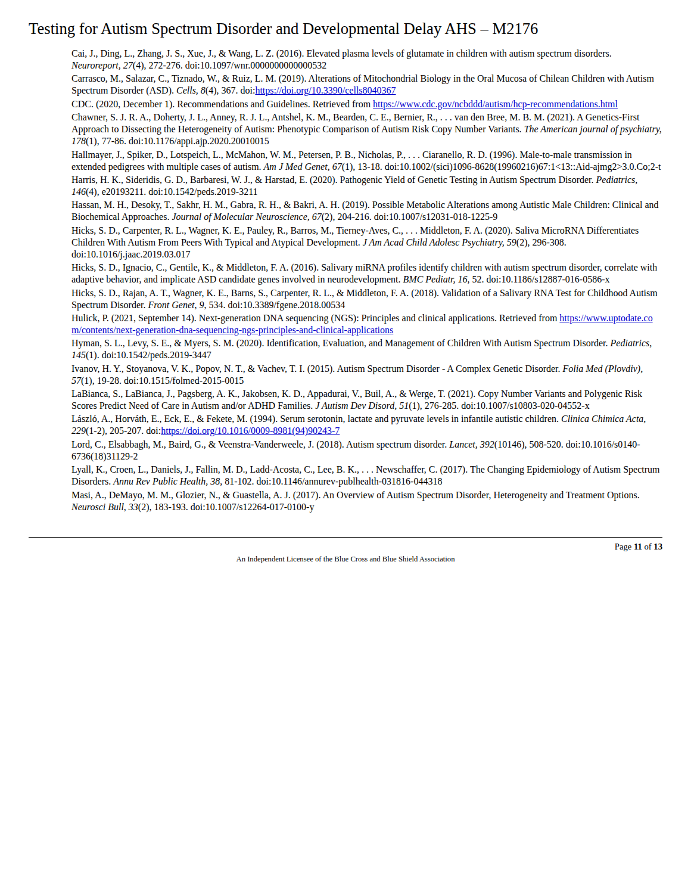Testing for Autism Spectrum Disorder and Developmental Delay AHS – M2176
Cai, J., Ding, L., Zhang, J. S., Xue, J., & Wang, L. Z. (2016). Elevated plasma levels of glutamate in children with autism spectrum disorders. Neuroreport, 27(4), 272-276. doi:10.1097/wnr.0000000000000532
Carrasco, M., Salazar, C., Tiznado, W., & Ruiz, L. M. (2019). Alterations of Mitochondrial Biology in the Oral Mucosa of Chilean Children with Autism Spectrum Disorder (ASD). Cells, 8(4), 367. doi:https://doi.org/10.3390/cells8040367
CDC. (2020, December 1). Recommendations and Guidelines. Retrieved from https://www.cdc.gov/ncbddd/autism/hcp-recommendations.html
Chawner, S. J. R. A., Doherty, J. L., Anney, R. J. L., Antshel, K. M., Bearden, C. E., Bernier, R., . . . van den Bree, M. B. M. (2021). A Genetics-First Approach to Dissecting the Heterogeneity of Autism: Phenotypic Comparison of Autism Risk Copy Number Variants. The American journal of psychiatry, 178(1), 77-86. doi:10.1176/appi.ajp.2020.20010015
Hallmayer, J., Spiker, D., Lotspeich, L., McMahon, W. M., Petersen, P. B., Nicholas, P., . . . Ciaranello, R. D. (1996). Male-to-male transmission in extended pedigrees with multiple cases of autism. Am J Med Genet, 67(1), 13-18. doi:10.1002/(sici)1096-8628(19960216)67:1<13::Aid-ajmg2>3.0.Co;2-t
Harris, H. K., Sideridis, G. D., Barbaresi, W. J., & Harstad, E. (2020). Pathogenic Yield of Genetic Testing in Autism Spectrum Disorder. Pediatrics, 146(4), e20193211. doi:10.1542/peds.2019-3211
Hassan, M. H., Desoky, T., Sakhr, H. M., Gabra, R. H., & Bakri, A. H. (2019). Possible Metabolic Alterations among Autistic Male Children: Clinical and Biochemical Approaches. Journal of Molecular Neuroscience, 67(2), 204-216. doi:10.1007/s12031-018-1225-9
Hicks, S. D., Carpenter, R. L., Wagner, K. E., Pauley, R., Barros, M., Tierney-Aves, C., . . . Middleton, F. A. (2020). Saliva MicroRNA Differentiates Children With Autism From Peers With Typical and Atypical Development. J Am Acad Child Adolesc Psychiatry, 59(2), 296-308. doi:10.1016/j.jaac.2019.03.017
Hicks, S. D., Ignacio, C., Gentile, K., & Middleton, F. A. (2016). Salivary miRNA profiles identify children with autism spectrum disorder, correlate with adaptive behavior, and implicate ASD candidate genes involved in neurodevelopment. BMC Pediatr, 16, 52. doi:10.1186/s12887-016-0586-x
Hicks, S. D., Rajan, A. T., Wagner, K. E., Barns, S., Carpenter, R. L., & Middleton, F. A. (2018). Validation of a Salivary RNA Test for Childhood Autism Spectrum Disorder. Front Genet, 9, 534. doi:10.3389/fgene.2018.00534
Hulick, P. (2021, September 14). Next-generation DNA sequencing (NGS): Principles and clinical applications. Retrieved from https://www.uptodate.com/contents/next-generation-dna-sequencing-ngs-principles-and-clinical-applications
Hyman, S. L., Levy, S. E., & Myers, S. M. (2020). Identification, Evaluation, and Management of Children With Autism Spectrum Disorder. Pediatrics, 145(1). doi:10.1542/peds.2019-3447
Ivanov, H. Y., Stoyanova, V. K., Popov, N. T., & Vachev, T. I. (2015). Autism Spectrum Disorder - A Complex Genetic Disorder. Folia Med (Plovdiv), 57(1), 19-28. doi:10.1515/folmed-2015-0015
LaBianca, S., LaBianca, J., Pagsberg, A. K., Jakobsen, K. D., Appadurai, V., Buil, A., & Werge, T. (2021). Copy Number Variants and Polygenic Risk Scores Predict Need of Care in Autism and/or ADHD Families. J Autism Dev Disord, 51(1), 276-285. doi:10.1007/s10803-020-04552-x
László, A., Horváth, E., Eck, E., & Fekete, M. (1994). Serum serotonin, lactate and pyruvate levels in infantile autistic children. Clinica Chimica Acta, 229(1-2), 205-207. doi:https://doi.org/10.1016/0009-8981(94)90243-7
Lord, C., Elsabbagh, M., Baird, G., & Veenstra-Vanderweele, J. (2018). Autism spectrum disorder. Lancet, 392(10146), 508-520. doi:10.1016/s0140-6736(18)31129-2
Lyall, K., Croen, L., Daniels, J., Fallin, M. D., Ladd-Acosta, C., Lee, B. K., . . . Newschaffer, C. (2017). The Changing Epidemiology of Autism Spectrum Disorders. Annu Rev Public Health, 38, 81-102. doi:10.1146/annurev-publhealth-031816-044318
Masi, A., DeMayo, M. M., Glozier, N., & Guastella, A. J. (2017). An Overview of Autism Spectrum Disorder, Heterogeneity and Treatment Options. Neurosci Bull, 33(2), 183-193. doi:10.1007/s12264-017-0100-y
Page 11 of 13
An Independent Licensee of the Blue Cross and Blue Shield Association